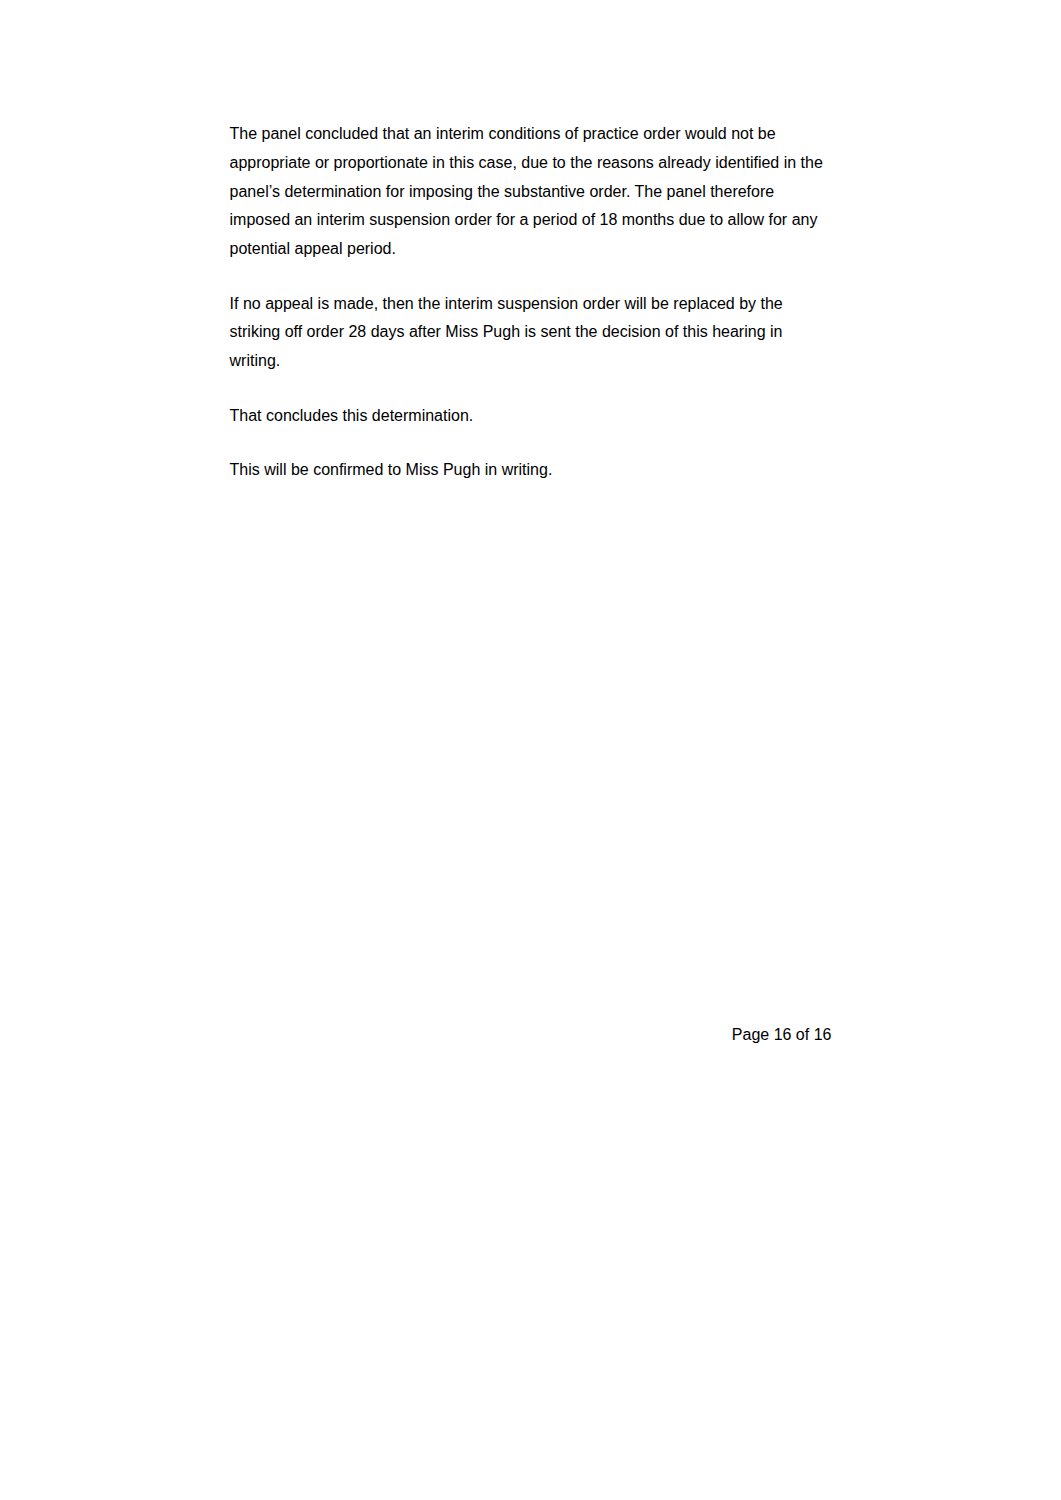The panel concluded that an interim conditions of practice order would not be appropriate or proportionate in this case, due to the reasons already identified in the panel’s determination for imposing the substantive order. The panel therefore imposed an interim suspension order for a period of 18 months due to allow for any potential appeal period.
If no appeal is made, then the interim suspension order will be replaced by the striking off order 28 days after Miss Pugh is sent the decision of this hearing in writing.
That concludes this determination.
This will be confirmed to Miss Pugh in writing.
Page 16 of 16